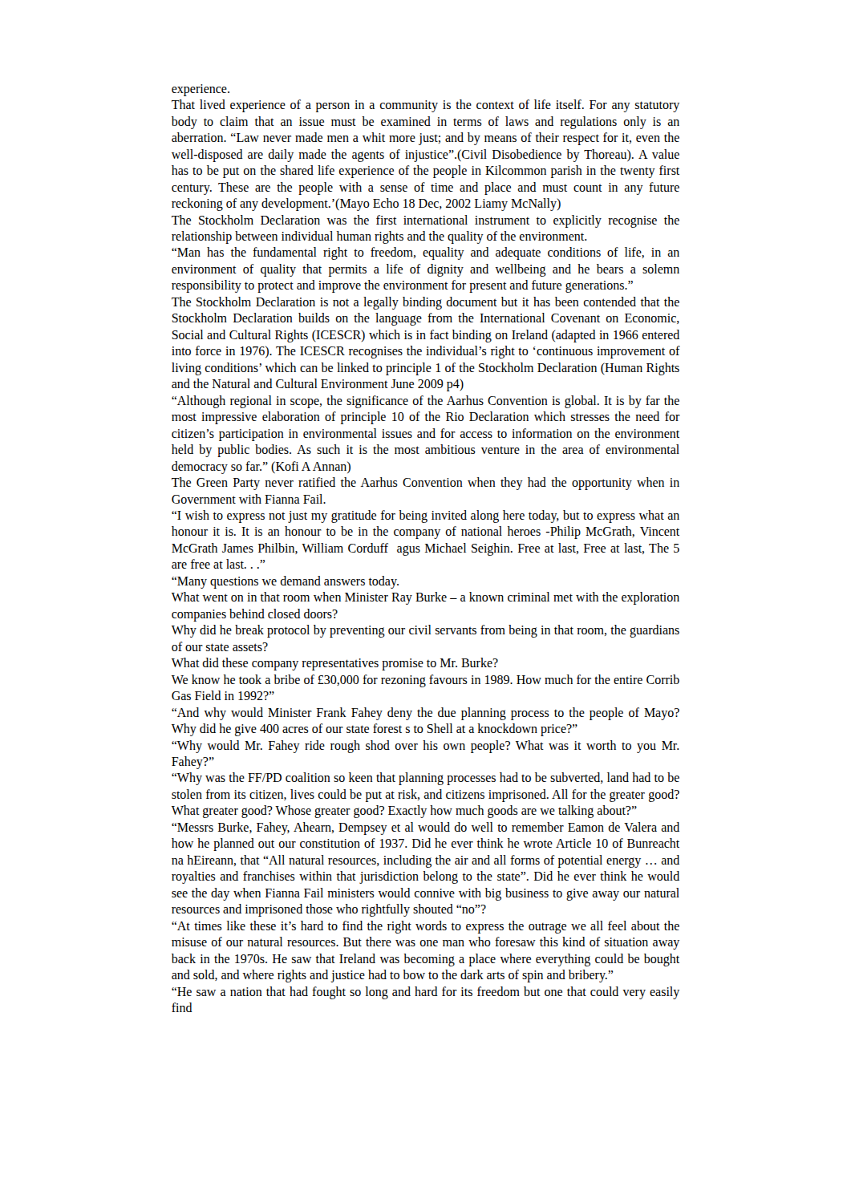experience.
That lived experience of a person in a community is the context of life itself. For any statutory body to claim that an issue must be examined in terms of laws and regulations only is an aberration. “Law never made men a whit more just; and by means of their respect for it, even the well-disposed are daily made the agents of injustice”.(Civil Disobedience by Thoreau). A value has to be put on the shared life experience of the people in Kilcommon parish in the twenty first century. These are the people with a sense of time and place and must count in any future reckoning of any development.’(Mayo Echo 18 Dec, 2002 Liamy McNally)
The Stockholm Declaration was the first international instrument to explicitly recognise the relationship between individual human rights and the quality of the environment.
“Man has the fundamental right to freedom, equality and adequate conditions of life, in an environment of quality that permits a life of dignity and wellbeing and he bears a solemn responsibility to protect and improve the environment for present and future generations.”
The Stockholm Declaration is not a legally binding document but it has been contended that the Stockholm Declaration builds on the language from the International Covenant on Economic, Social and Cultural Rights (ICESCR) which is in fact binding on Ireland (adapted in 1966 entered into force in 1976). The ICESCR recognises the individual’s right to ‘continuous improvement of living conditions’ which can be linked to principle 1 of the Stockholm Declaration (Human Rights and the Natural and Cultural Environment June 2009 p4)
“Although regional in scope, the significance of the Aarhus Convention is global. It is by far the most impressive elaboration of principle 10 of the Rio Declaration which stresses the need for citizen’s participation in environmental issues and for access to information on the environment held by public bodies. As such it is the most ambitious venture in the area of environmental democracy so far.” (Kofi A Annan)
The Green Party never ratified the Aarhus Convention when they had the opportunity when in Government with Fianna Fail.
“I wish to express not just my gratitude for being invited along here today, but to express what an honour it is. It is an honour to be in the company of national heroes -Philip McGrath, Vincent McGrath James Philbin, William Corduff agus Michael Seighin. Free at last, Free at last, The 5 are free at last. . .”
“Many questions we demand answers today.
What went on in that room when Minister Ray Burke – a known criminal met with the exploration companies behind closed doors?
Why did he break protocol by preventing our civil servants from being in that room, the guardians of our state assets?
What did these company representatives promise to Mr. Burke?
We know he took a bribe of £30,000 for rezoning favours in 1989. How much for the entire Corrib Gas Field in 1992?”
“And why would Minister Frank Fahey deny the due planning process to the people of Mayo? Why did he give 400 acres of our state forest s to Shell at a knockdown price?”
“Why would Mr. Fahey ride rough shod over his own people? What was it worth to you Mr. Fahey?”
“Why was the FF/PD coalition so keen that planning processes had to be subverted, land had to be stolen from its citizen, lives could be put at risk, and citizens imprisoned. All for the greater good? What greater good? Whose greater good? Exactly how much goods are we talking about?”
“Messrs Burke, Fahey, Ahearn, Dempsey et al would do well to remember Eamon de Valera and how he planned out our constitution of 1937. Did he ever think he wrote Article 10 of Bunreacht na hEireann, that “All natural resources, including the air and all forms of potential energy … and royalties and franchises within that jurisdiction belong to the state”. Did he ever think he would see the day when Fianna Fail ministers would connive with big business to give away our natural resources and imprisoned those who rightfully shouted “no”?
“At times like these it’s hard to find the right words to express the outrage we all feel about the misuse of our natural resources. But there was one man who foresaw this kind of situation away back in the 1970s. He saw that Ireland was becoming a place where everything could be bought and sold, and where rights and justice had to bow to the dark arts of spin and bribery.”
“He saw a nation that had fought so long and hard for its freedom but one that could very easily find